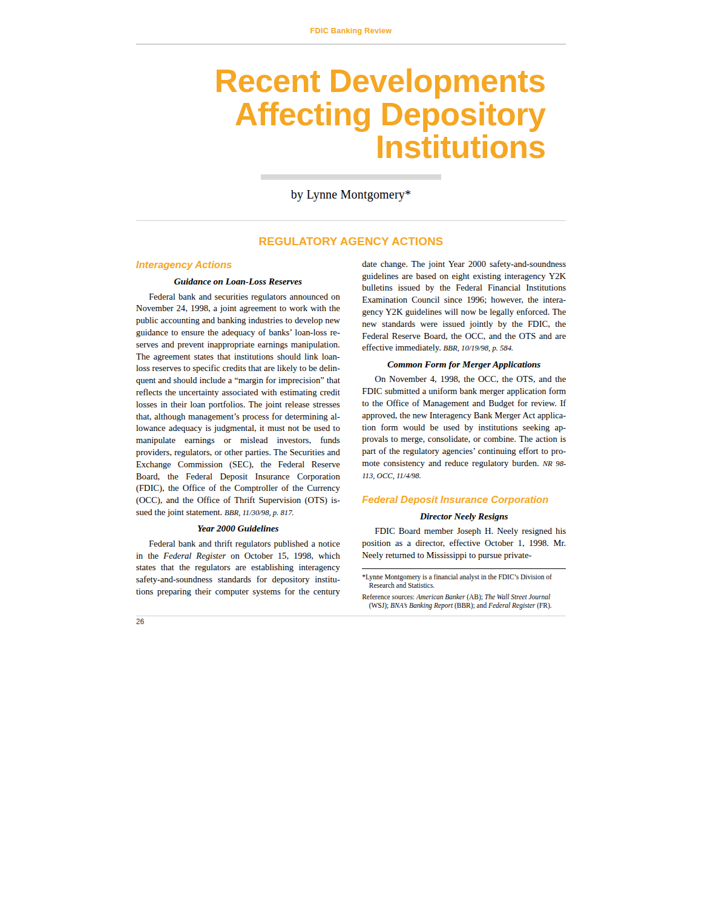FDIC Banking Review
Recent Developments
Affecting Depository
Institutions
by Lynne Montgomery*
REGULATORY AGENCY ACTIONS
Interagency Actions
Guidance on Loan-Loss Reserves
Federal bank and securities regulators announced on November 24, 1998, a joint agreement to work with the public accounting and banking industries to develop new guidance to ensure the adequacy of banks’ loan-loss reserves and prevent inappropriate earnings manipulation. The agreement states that institutions should link loan-loss reserves to specific credits that are likely to be delinquent and should include a “margin for imprecision” that reflects the uncertainty associated with estimating credit losses in their loan portfolios. The joint release stresses that, although management’s process for determining allowance adequacy is judgmental, it must not be used to manipulate earnings or mislead investors, funds providers, regulators, or other parties. The Securities and Exchange Commission (SEC), the Federal Reserve Board, the Federal Deposit Insurance Corporation (FDIC), the Office of the Comptroller of the Currency (OCC), and the Office of Thrift Supervision (OTS) issued the joint statement. BBR, 11/30/98, p. 817.
Year 2000 Guidelines
Federal bank and thrift regulators published a notice in the Federal Register on October 15, 1998, which states that the regulators are establishing interagency safety-and-soundness standards for depository institutions preparing their computer systems for the century date change. The joint Year 2000 safety-and-soundness guidelines are based on eight existing interagency Y2K bulletins issued by the Federal Financial Institutions Examination Council since 1996; however, the interagency Y2K guidelines will now be legally enforced. The new standards were issued jointly by the FDIC, the Federal Reserve Board, the OCC, and the OTS and are effective immediately. BBR, 10/19/98, p. 584.
Common Form for Merger Applications
On November 4, 1998, the OCC, the OTS, and the FDIC submitted a uniform bank merger application form to the Office of Management and Budget for review. If approved, the new Interagency Bank Merger Act application form would be used by institutions seeking approvals to merge, consolidate, or combine. The action is part of the regulatory agencies’ continuing effort to promote consistency and reduce regulatory burden. NR 98-113, OCC, 11/4/98.
Federal Deposit Insurance Corporation
Director Neely Resigns
FDIC Board member Joseph H. Neely resigned his position as a director, effective October 1, 1998. Mr. Neely returned to Mississippi to pursue private-
*Lynne Montgomery is a financial analyst in the FDIC’s Division of Research and Statistics.
Reference sources: American Banker (AB); The Wall Street Journal (WSJ); BNA’s Banking Report (BBR); and Federal Register (FR).
26